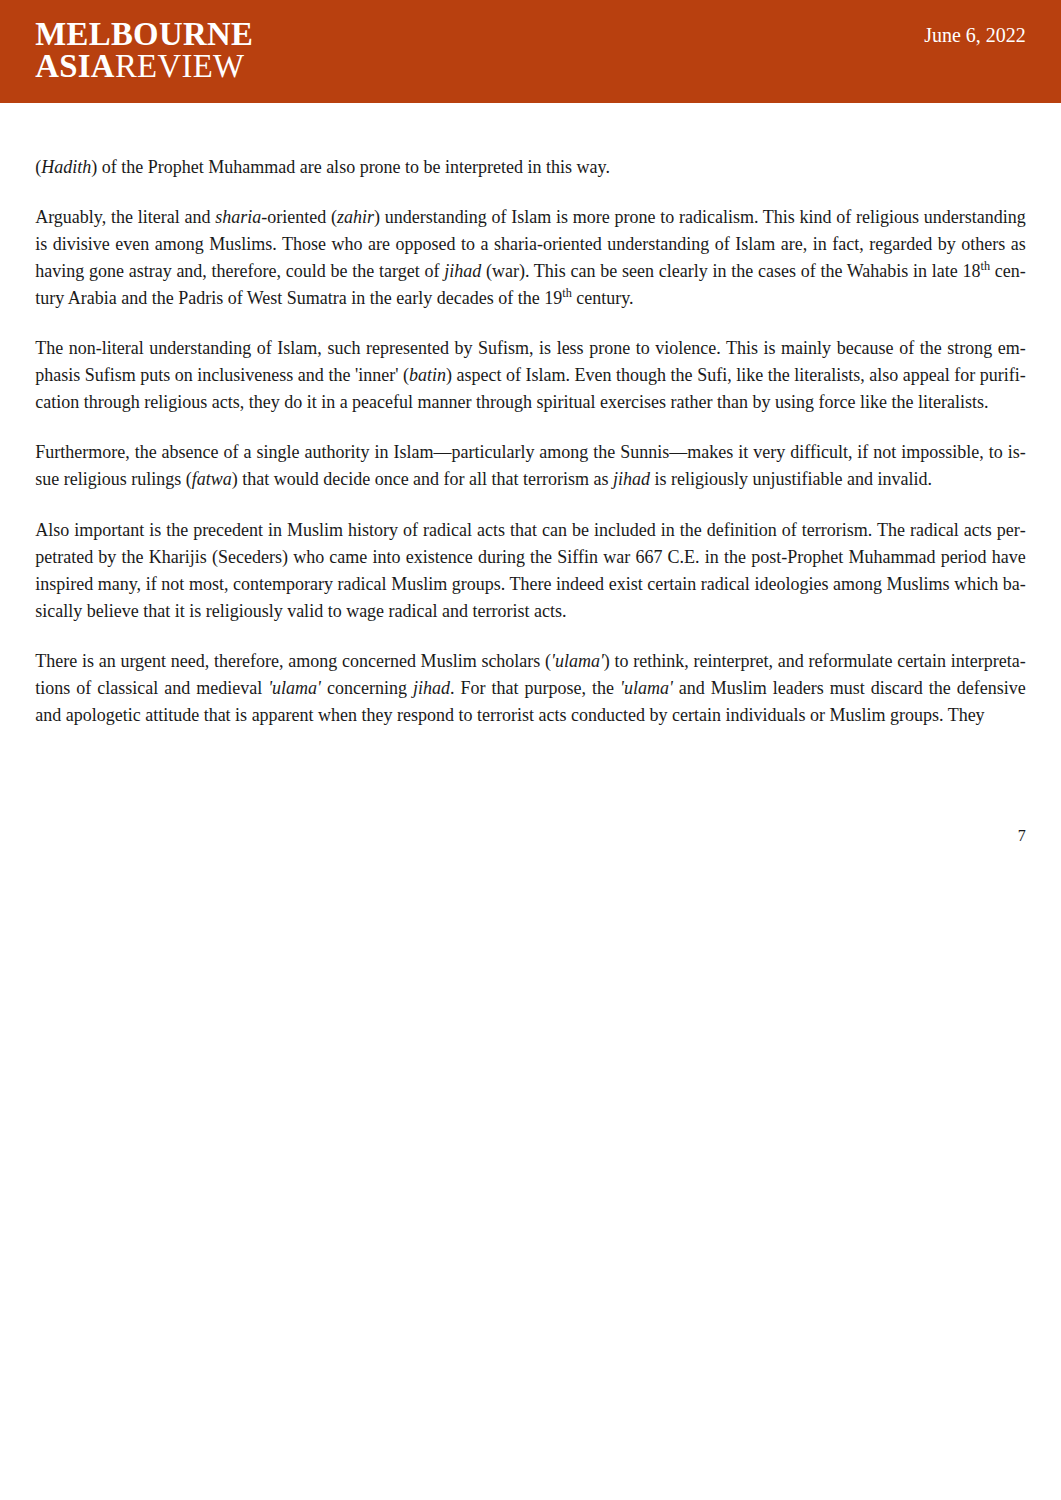Melbourne
AsiaReview
June 6, 2022
(Hadith) of the Prophet Muhammad are also prone to be interpreted in this way.
Arguably, the literal and sharia-oriented (zahir) understanding of Islam is more prone to radicalism. This kind of religious understanding is divisive even among Muslims. Those who are opposed to a sharia-oriented understanding of Islam are, in fact, regarded by others as having gone astray and, therefore, could be the target of jihad (war). This can be seen clearly in the cases of the Wahabis in late 18th century Arabia and the Padris of West Sumatra in the early decades of the 19th century.
The non-literal understanding of Islam, such represented by Sufism, is less prone to violence. This is mainly because of the strong emphasis Sufism puts on inclusiveness and the 'inner' (batin) aspect of Islam. Even though the Sufi, like the literalists, also appeal for purification through religious acts, they do it in a peaceful manner through spiritual exercises rather than by using force like the literalists.
Furthermore, the absence of a single authority in Islam—particularly among the Sunnis—makes it very difficult, if not impossible, to issue religious rulings (fatwa) that would decide once and for all that terrorism as jihad is religiously unjustifiable and invalid.
Also important is the precedent in Muslim history of radical acts that can be included in the definition of terrorism. The radical acts perpetrated by the Kharijis (Seceders) who came into existence during the Siffin war 667 C.E. in the post-Prophet Muhammad period have inspired many, if not most, contemporary radical Muslim groups. There indeed exist certain radical ideologies among Muslims which basically believe that it is religiously valid to wage radical and terrorist acts.
There is an urgent need, therefore, among concerned Muslim scholars ('ulama') to rethink, reinterpret, and reformulate certain interpretations of classical and medieval 'ulama' concerning jihad. For that purpose, the 'ulama' and Muslim leaders must discard the defensive and apologetic attitude that is apparent when they respond to terrorist acts conducted by certain individuals or Muslim groups. They
7